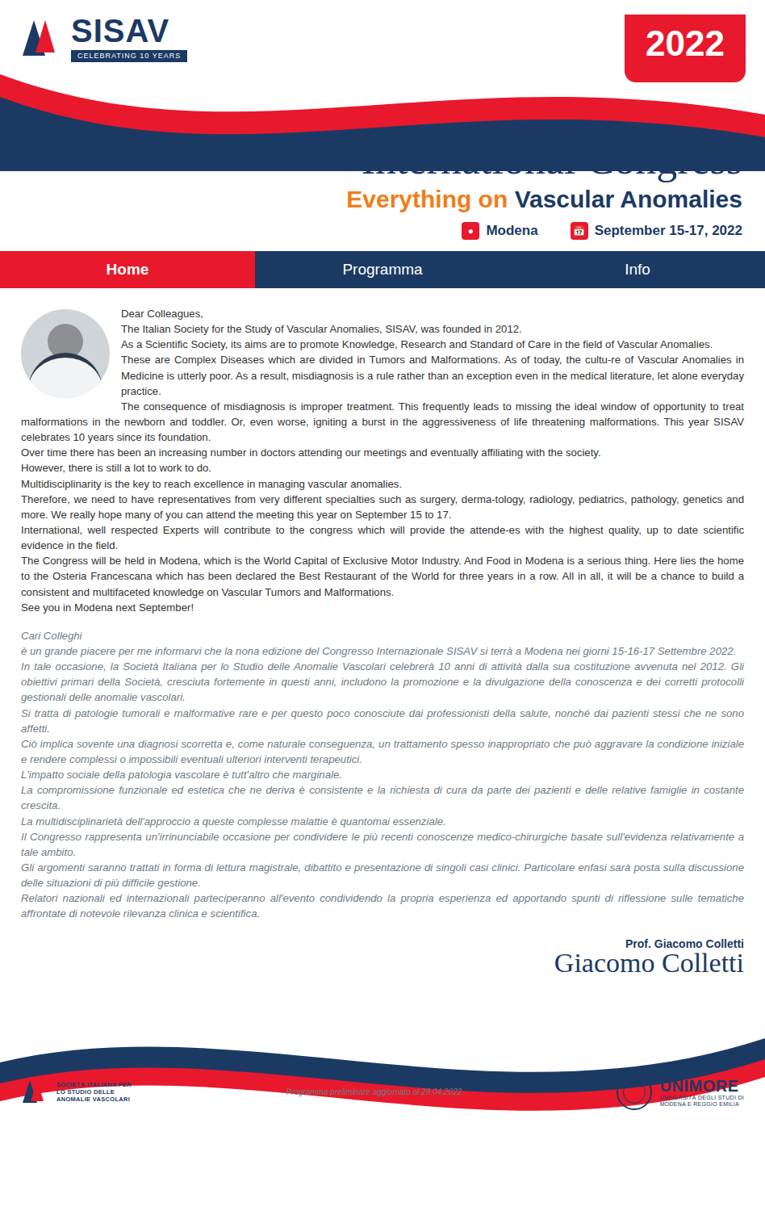SISAV Celebrating 10 Years
2022
International Congress
Everything on Vascular Anomalies
●Modena
📅September 15-17, 2022
Home Programma Info
Dear Colleagues,
The Italian Society for the Study of Vascular Anomalies, SISAV, was founded in 2012.
As a Scientific Society, its aims are to promote Knowledge, Research and Standard of Care in the field of Vascular Anomalies.
These are Complex Diseases which are divided in Tumors and Malformations. As of today, the cultu-re of Vascular Anomalies in Medicine is utterly poor. As a result, misdiagnosis is a rule rather than an exception even in the medical literature, let alone everyday practice.
The consequence of misdiagnosis is improper treatment. This frequently leads to missing the ideal window of opportunity to treat malformations in the newborn and toddler. Or, even worse, igniting a burst in the aggressiveness of life threatening malformations. This year SISAV celebrates 10 years since its foundation.
Over time there has been an increasing number in doctors attending our meetings and eventually affiliating with the society.
However, there is still a lot to work to do.
Multidisciplinarity is the key to reach excellence in managing vascular anomalies.
Therefore, we need to have representatives from very different specialties such as surgery, derma-tology, radiology, pediatrics, pathology, genetics and more. We really hope many of you can attend the meeting this year on September 15 to 17.
International, well respected Experts will contribute to the congress which will provide the attende-es with the highest quality, up to date scientific evidence in the field.
The Congress will be held in Modena, which is the World Capital of Exclusive Motor Industry. And Food in Modena is a serious thing. Here lies the home to the Osteria Francescana which has been declared the Best Restaurant of the World for three years in a row. All in all, it will be a chance to build a consistent and multifaceted knowledge on Vascular Tumors and Malformations.
See you in Modena next September!
Cari Colleghi
è un grande piacere per me informarvi che la nona edizione del Congresso Internazionale SISAV si terrà a Modena nei giorni 15-16-17 Settembre 2022.
In tale occasione, la Società Italiana per lo Studio delle Anomalie Vascolari celebrerà 10 anni di attività dalla sua costituzione avvenuta nel 2012. Gli obiettivi primari della Società, cresciuta fortemente in questi anni, includono la promozione e la divulgazione della conoscenza e dei corretti protocolli gestionali delle anomalie vascolari.
Si tratta di patologie tumorali e malformative rare e per questo poco conosciute dai professionisti della salute, nonché dai pazienti stessi che ne sono affetti.
Ciò implica sovente una diagnosi scorretta e, come naturale conseguenza, un trattamento spesso inappropriato che può aggravare la condizione iniziale e rendere complessi o impossibili eventuali ulteriori interventi terapeutici.
L'impatto sociale della patologia vascolare è tutt'altro che marginale.
La compromissione funzionale ed estetica che ne deriva è consistente e la richiesta di cura da parte dei pazienti e delle relative famiglie in costante crescita.
La multidisciplinarietà dell'approccio a queste complesse malattie è quantomai essenziale.
Il Congresso rappresenta un'irrinunciabile occasione per condividere le più recenti conoscenze medico-chirurgiche basate sull'evidenza relativamente a tale ambito.
Gli argomenti saranno trattati in forma di lettura magistrale, dibattito e presentazione di singoli casi clinici. Particolare enfasi sarà posta sulla discussione delle situazioni di più difficile gestione.
Relatori nazionali ed internazionali parteciperanno all'evento condividendo la propria esperienza ed apportando spunti di riflessione sulle tematiche affrontate di notevole rilevanza clinica e scientifica.
Prof. Giacomo Colletti
Giacomo Colletti
Società Italiana per
lo Studio delle
Anomalie Vascolari
Programma preliminare aggiornato al 29.04.2022
UNIMORE
Università degli Studi di
Modena e Reggio Emilia